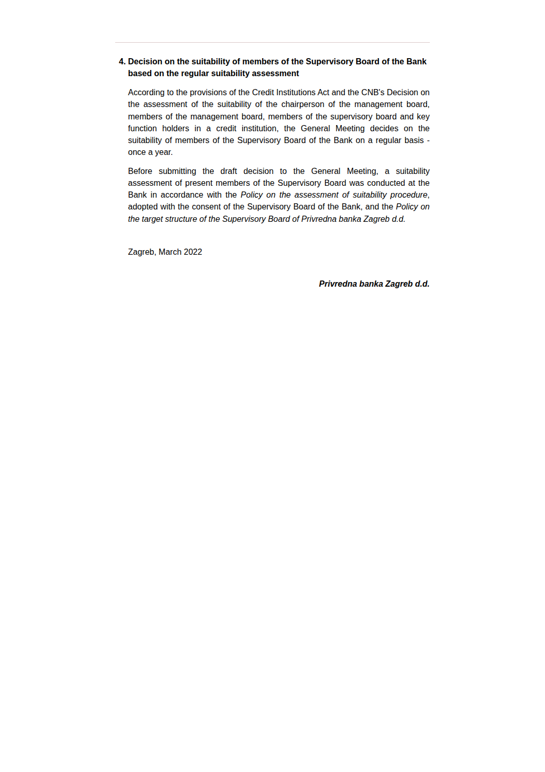Decision on the suitability of members of the Supervisory Board of the Bank based on the regular suitability assessment
According to the provisions of the Credit Institutions Act and the CNB's Decision on the assessment of the suitability of the chairperson of the management board, members of the management board, members of the supervisory board and key function holders in a credit institution, the General Meeting decides on the suitability of members of the Supervisory Board of the Bank on a regular basis - once a year.
Before submitting the draft decision to the General Meeting, a suitability assessment of present members of the Supervisory Board was conducted at the Bank in accordance with the Policy on the assessment of suitability procedure, adopted with the consent of the Supervisory Board of the Bank, and the Policy on the target structure of the Supervisory Board of Privredna banka Zagreb d.d.
Zagreb, March 2022
Privredna banka Zagreb d.d.